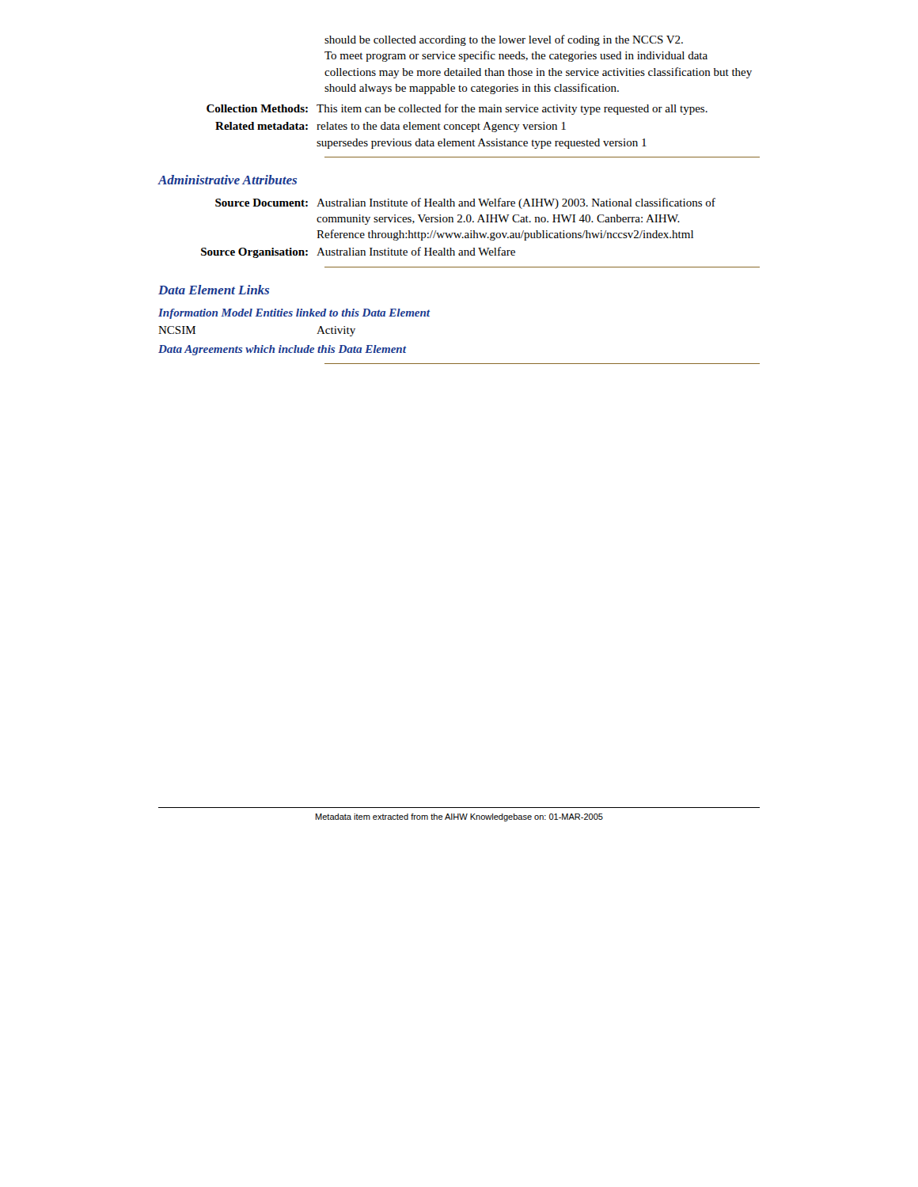should be collected according to the lower level of coding in the NCCS V2.
To meet program or service specific needs, the categories used in individual data collections may be more detailed than those in the service activities classification but they should always be mappable to categories in this classification.
Collection Methods:
This item can be collected for the main service activity type requested or all types.
Related metadata:
relates to the data element concept Agency version 1
supersedes previous data element Assistance type requested version 1
Administrative Attributes
Source Document:
Australian Institute of Health and Welfare (AIHW) 2003. National classifications of community services, Version 2.0. AIHW Cat. no. HWI 40. Canberra: AIHW.
Reference through:http://www.aihw.gov.au/publications/hwi/nccsv2/index.html
Source Organisation:
Australian Institute of Health and Welfare
Data Element Links
Information Model Entities linked to this Data Element
NCSIM
Activity
Data Agreements which include this Data Element
Metadata item extracted from the AIHW Knowledgebase on: 01-MAR-2005